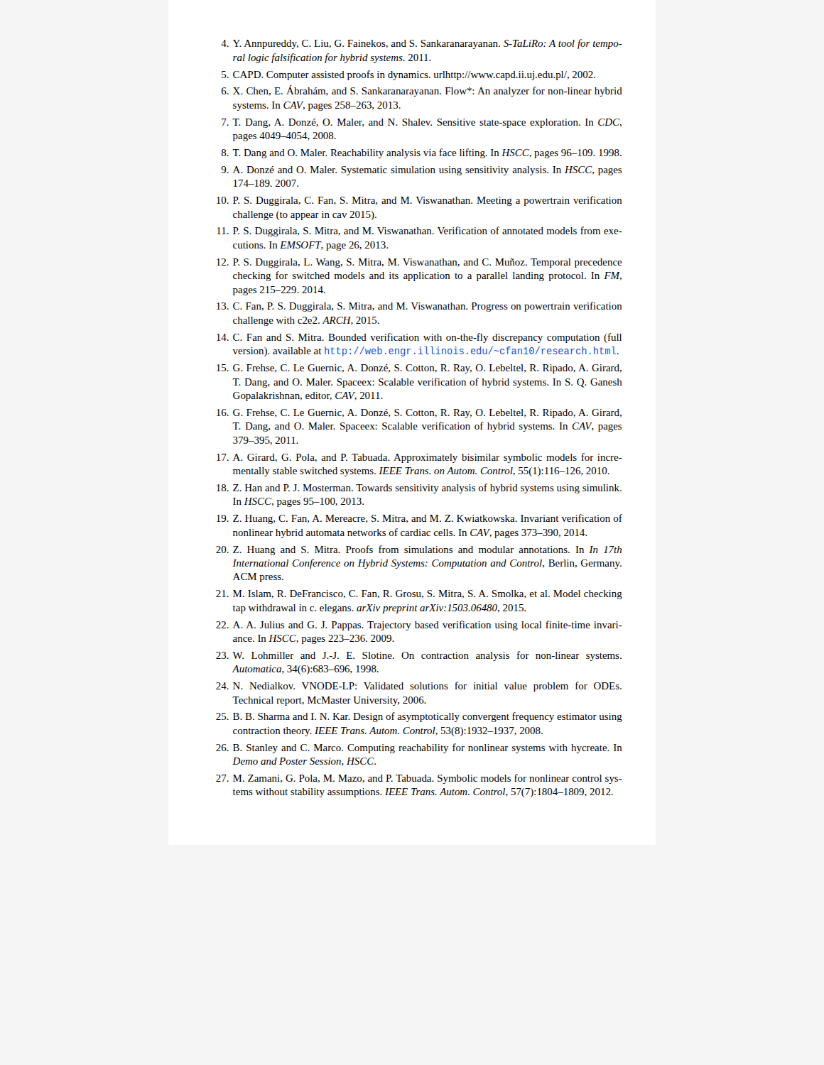4. Y. Annpureddy, C. Liu, G. Fainekos, and S. Sankaranarayanan. S-TaLiRo: A tool for temporal logic falsification for hybrid systems. 2011.
5. CAPD. Computer assisted proofs in dynamics. urlhttp://www.capd.ii.uj.edu.pl/, 2002.
6. X. Chen, E. Ábrahám, and S. Sankaranarayanan. Flow*: An analyzer for non-linear hybrid systems. In CAV, pages 258–263, 2013.
7. T. Dang, A. Donzé, O. Maler, and N. Shalev. Sensitive state-space exploration. In CDC, pages 4049–4054, 2008.
8. T. Dang and O. Maler. Reachability analysis via face lifting. In HSCC, pages 96–109. 1998.
9. A. Donzé and O. Maler. Systematic simulation using sensitivity analysis. In HSCC, pages 174–189. 2007.
10. P. S. Duggirala, C. Fan, S. Mitra, and M. Viswanathan. Meeting a powertrain verification challenge (to appear in cav 2015).
11. P. S. Duggirala, S. Mitra, and M. Viswanathan. Verification of annotated models from executions. In EMSOFT, page 26, 2013.
12. P. S. Duggirala, L. Wang, S. Mitra, M. Viswanathan, and C. Muñoz. Temporal precedence checking for switched models and its application to a parallel landing protocol. In FM, pages 215–229. 2014.
13. C. Fan, P. S. Duggirala, S. Mitra, and M. Viswanathan. Progress on powertrain verification challenge with c2e2. ARCH, 2015.
14. C. Fan and S. Mitra. Bounded verification with on-the-fly discrepancy computation (full version). available at http://web.engr.illinois.edu/~cfan10/research.html.
15. G. Frehse, C. Le Guernic, A. Donzé, S. Cotton, R. Ray, O. Lebeltel, R. Ripado, A. Girard, T. Dang, and O. Maler. Spaceex: Scalable verification of hybrid systems. In S. Q. Ganesh Gopalakrishnan, editor, CAV, 2011.
16. G. Frehse, C. Le Guernic, A. Donzé, S. Cotton, R. Ray, O. Lebeltel, R. Ripado, A. Girard, T. Dang, and O. Maler. Spaceex: Scalable verification of hybrid systems. In CAV, pages 379–395, 2011.
17. A. Girard, G. Pola, and P. Tabuada. Approximately bisimilar symbolic models for incrementally stable switched systems. IEEE Trans. on Autom. Control, 55(1):116–126, 2010.
18. Z. Han and P. J. Mosterman. Towards sensitivity analysis of hybrid systems using simulink. In HSCC, pages 95–100, 2013.
19. Z. Huang, C. Fan, A. Mereacre, S. Mitra, and M. Z. Kwiatkowska. Invariant verification of nonlinear hybrid automata networks of cardiac cells. In CAV, pages 373–390, 2014.
20. Z. Huang and S. Mitra. Proofs from simulations and modular annotations. In In 17th International Conference on Hybrid Systems: Computation and Control, Berlin, Germany. ACM press.
21. M. Islam, R. DeFrancisco, C. Fan, R. Grosu, S. Mitra, S. A. Smolka, et al. Model checking tap withdrawal in c. elegans. arXiv preprint arXiv:1503.06480, 2015.
22. A. A. Julius and G. J. Pappas. Trajectory based verification using local finite-time invariance. In HSCC, pages 223–236. 2009.
23. W. Lohmiller and J.-J. E. Slotine. On contraction analysis for non-linear systems. Automatica, 34(6):683–696, 1998.
24. N. Nedialkov. VNODE-LP: Validated solutions for initial value problem for ODEs. Technical report, McMaster University, 2006.
25. B. B. Sharma and I. N. Kar. Design of asymptotically convergent frequency estimator using contraction theory. IEEE Trans. Autom. Control, 53(8):1932–1937, 2008.
26. B. Stanley and C. Marco. Computing reachability for nonlinear systems with hycreate. In Demo and Poster Session, HSCC.
27. M. Zamani, G. Pola, M. Mazo, and P. Tabuada. Symbolic models for nonlinear control systems without stability assumptions. IEEE Trans. Autom. Control, 57(7):1804–1809, 2012.